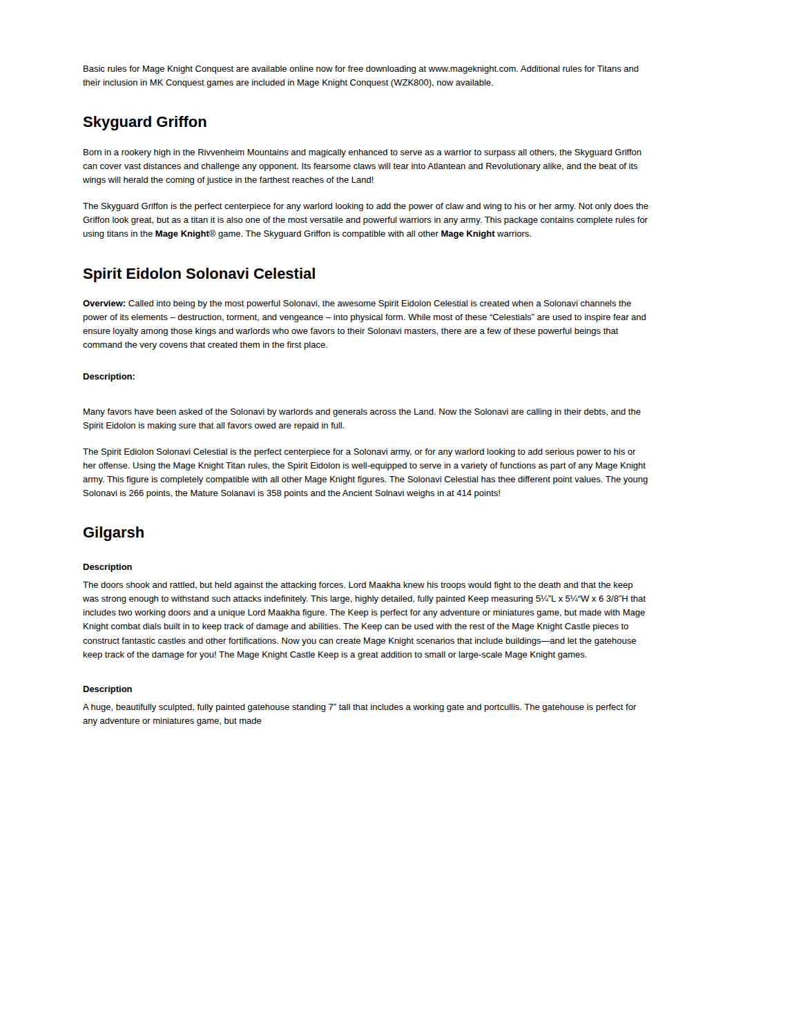Basic rules for Mage Knight Conquest are available online now for free downloading at www.mageknight.com. Additional rules for Titans and their inclusion in MK Conquest games are included in Mage Knight Conquest (WZK800), now available.
Skyguard Griffon
Born in a rookery high in the Rivvenheim Mountains and magically enhanced to serve as a warrior to surpass all others, the Skyguard Griffon can cover vast distances and challenge any opponent. Its fearsome claws will tear into Atlantean and Revolutionary alike, and the beat of its wings will herald the coming of justice in the farthest reaches of the Land!
The Skyguard Griffon is the perfect centerpiece for any warlord looking to add the power of claw and wing to his or her army. Not only does the Griffon look great, but as a titan it is also one of the most versatile and powerful warriors in any army. This package contains complete rules for using titans in the Mage Knight® game. The Skyguard Griffon is compatible with all other Mage Knight warriors.
Spirit Eidolon Solonavi Celestial
Overview: Called into being by the most powerful Solonavi, the awesome Spirit Eidolon Celestial is created when a Solonavi channels the power of its elements – destruction, torment, and vengeance – into physical form. While most of these “Celestials” are used to inspire fear and ensure loyalty among those kings and warlords who owe favors to their Solonavi masters, there are a few of these powerful beings that command the very covens that created them in the first place.
Description:
Many favors have been asked of the Solonavi by warlords and generals across the Land. Now the Solonavi are calling in their debts, and the Spirit Eidolon is making sure that all favors owed are repaid in full.
The Spirit Ediolon Solonavi Celestial is the perfect centerpiece for a Solonavi army, or for any warlord looking to add serious power to his or her offense. Using the Mage Knight Titan rules, the Spirit Eidolon is well-equipped to serve in a variety of functions as part of any Mage Knight army. This figure is completely compatible with all other Mage Knight figures. The Solonavi Celestial has thee different point values. The young Solonavi is 266 points, the Mature Solanavi is 358 points and the Ancient Solnavi weighs in at 414 points!
Gilgarsh
Description
The doors shook and rattled, but held against the attacking forces. Lord Maakha knew his troops would fight to the death and that the keep was strong enough to withstand such attacks indefinitely. This large, highly detailed, fully painted Keep measuring 5¼”L x 5¼“W x 6 3/8”H that includes two working doors and a unique Lord Maakha figure. The Keep is perfect for any adventure or miniatures game, but made with Mage Knight combat dials built in to keep track of damage and abilities. The Keep can be used with the rest of the Mage Knight Castle pieces to construct fantastic castles and other fortifications. Now you can create Mage Knight scenarios that include buildings—and let the gatehouse keep track of the damage for you! The Mage Knight Castle Keep is a great addition to small or large-scale Mage Knight games.
Description
A huge, beautifully sculpted, fully painted gatehouse standing 7” tall that includes a working gate and portcullis. The gatehouse is perfect for any adventure or miniatures game, but made